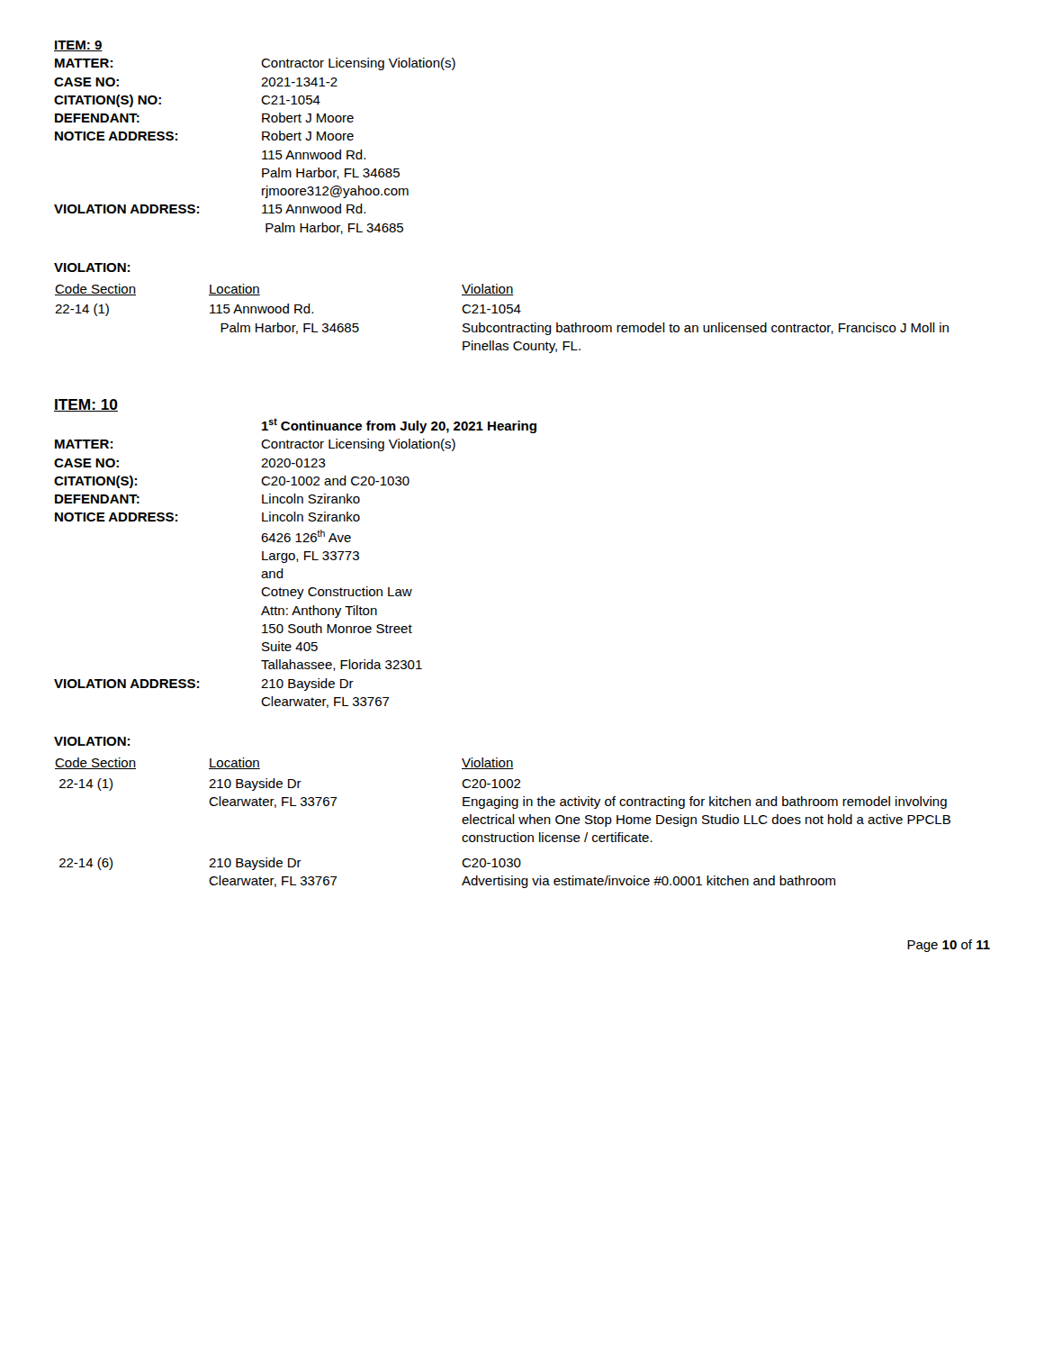ITEM: 9
| MATTER: | Contractor Licensing Violation(s) |
| CASE NO: | 2021-1341-2 |
| CITATION(S) NO: | C21-1054 |
| DEFENDANT: | Robert J Moore |
| NOTICE ADDRESS: | Robert J Moore |
| | 115 Annwood Rd. |
| | Palm Harbor, FL 34685 |
| | rjmoore312@yahoo.com |
| VIOLATION ADDRESS: | 115 Annwood Rd. |
| | Palm Harbor, FL 34685 |
VIOLATION:
| Code Section | Location | Violation |
| --- | --- | --- |
| 22-14 (1) | 115 Annwood Rd. Palm Harbor, FL 34685 | C21-1054 Subcontracting bathroom remodel to an unlicensed contractor, Francisco J Moll in Pinellas County, FL. |
ITEM: 10
1st Continuance from July 20, 2021 Hearing
| MATTER: | Contractor Licensing Violation(s) |
| CASE NO: | 2020-0123 |
| CITATION(S): | C20-1002 and C20-1030 |
| DEFENDANT: | Lincoln Sziranko |
| NOTICE ADDRESS: | Lincoln Sziranko |
| | 6426 126 th Ave |
| | Largo, FL 33773 |
| | and |
| | Cotney Construction Law |
| | Attn: Anthony Tilton |
| | 150 South Monroe Street |
| | Suite 405 |
| | Tallahassee, Florida 32301 |
| VIOLATION ADDRESS: | 210 Bayside Dr |
| | Clearwater, FL 33767 |
VIOLATION:
| Code Section | Location | Violation |
| --- | --- | --- |
| 22-14 (1) | 210 Bayside Dr Clearwater, FL 33767 | C20-1002 Engaging in the activity of contracting for kitchen and bathroom remodel involving electrical when One Stop Home Design Studio LLC does not hold a active PPCLB construction license / certificate. |
| 22-14 (6) | 210 Bayside Dr Clearwater, FL 33767 | C20-1030 Advertising via estimate/invoice #0.0001 kitchen and bathroom |
Page 10 of 11